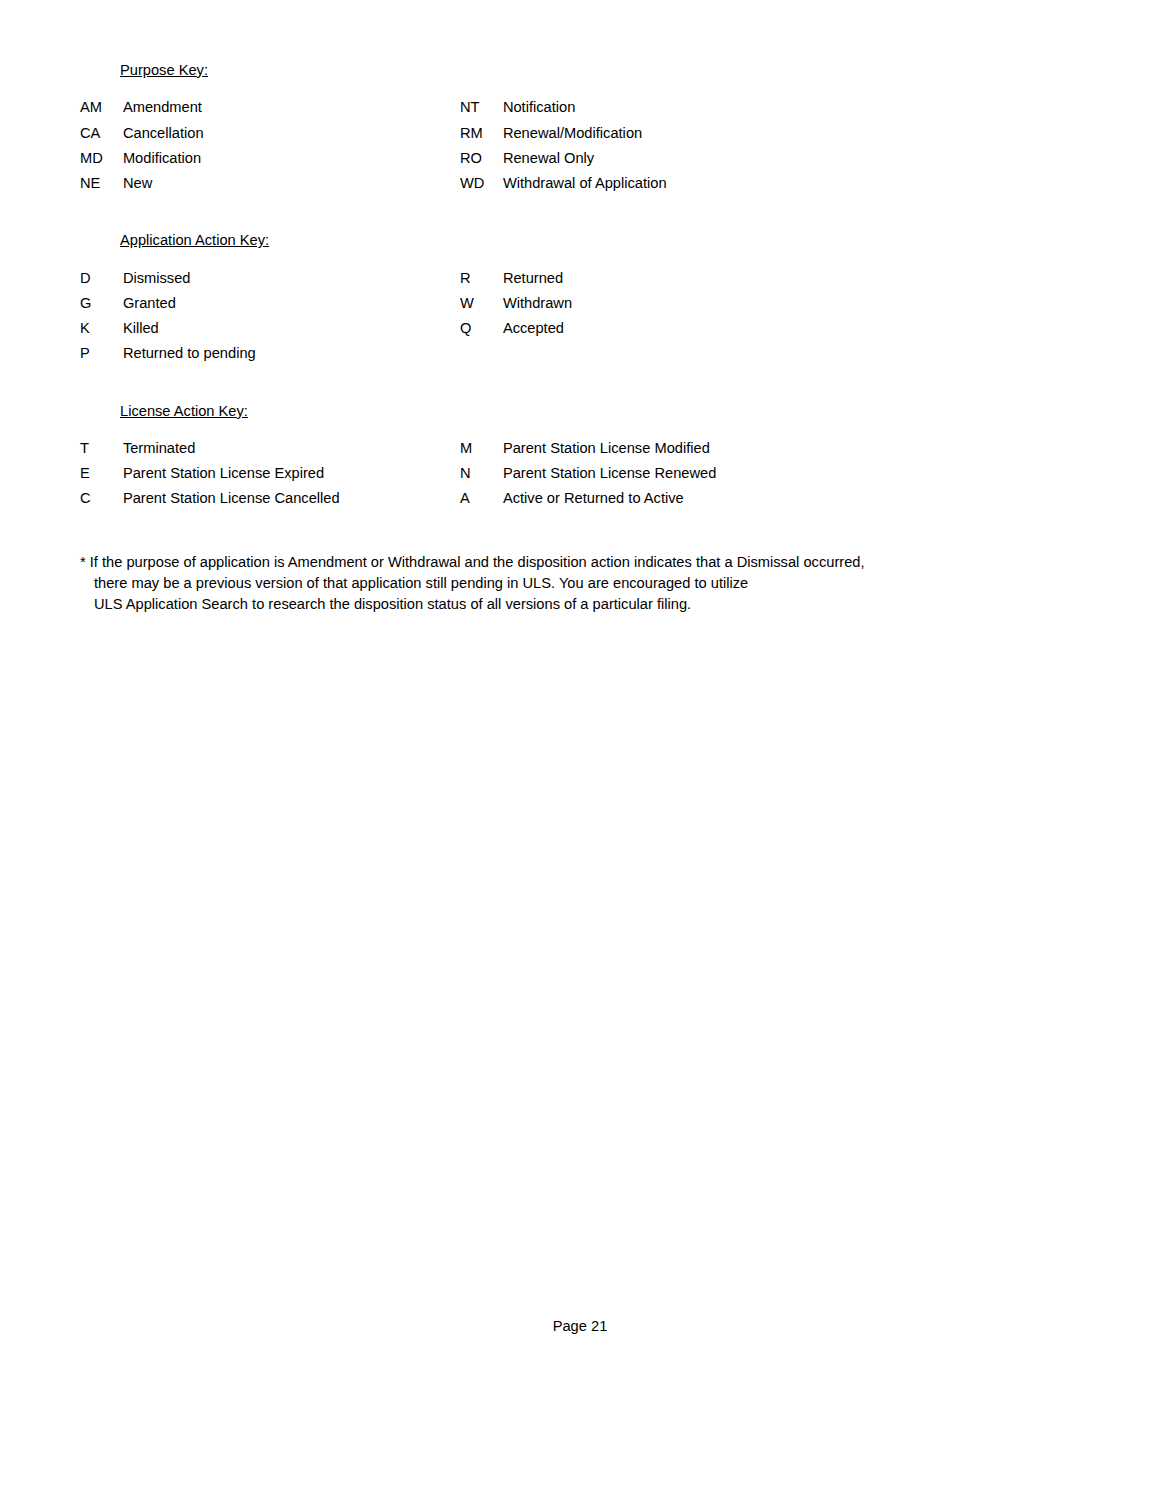Purpose Key:
| AM | Amendment | NT | Notification |
| CA | Cancellation | RM | Renewal/Modification |
| MD | Modification | RO | Renewal Only |
| NE | New | WD | Withdrawal of Application |
Application Action Key:
| D | Dismissed | R | Returned |
| G | Granted | W | Withdrawn |
| K | Killed | Q | Accepted |
| P | Returned to pending | | |
License Action Key:
| T | Terminated | M | Parent Station License Modified |
| E | Parent Station License Expired | N | Parent Station License Renewed |
| C | Parent Station License Cancelled | A | Active or Returned to Active |
* If the purpose of application is Amendment or Withdrawal and the disposition action indicates that a Dismissal occurred,
there may be a previous version of that application still pending in ULS. You are encouraged to utilize
ULS Application Search to research the disposition status of all versions of a particular filing.
Page 21